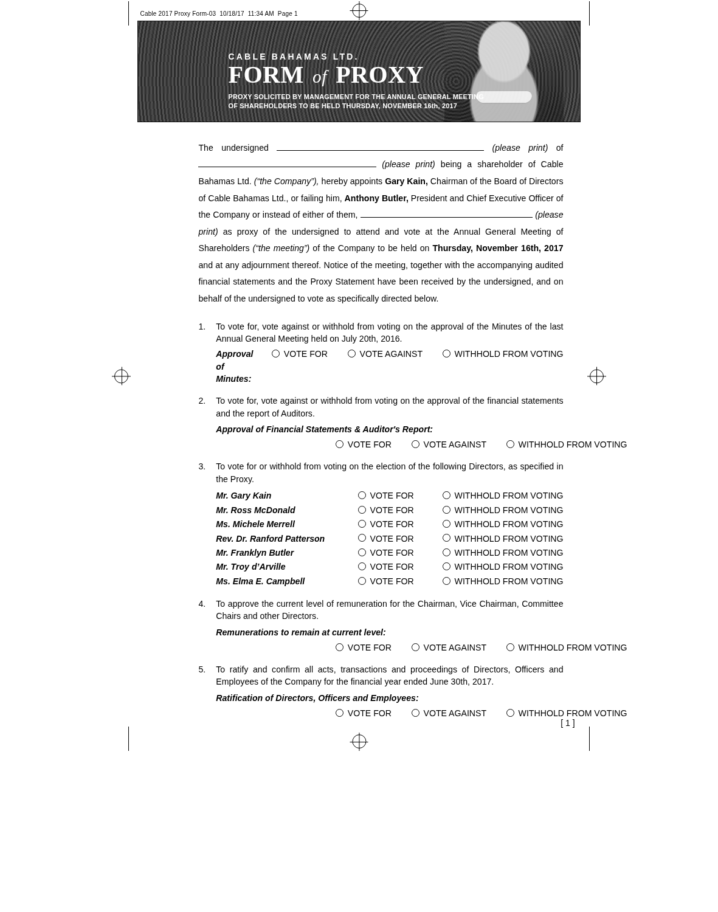Cable 2017 Proxy Form-03 10/18/17 11:34 AM Page 1
CABLE BAHAMAS LTD.
FORM of PROXY
PROXY SOLICITED BY MANAGEMENT FOR THE ANNUAL GENERAL MEETING
OF SHAREHOLDERS TO BE HELD THURSDAY, NOVEMBER 16th, 2017
The undersigned (please print) of (please print) being a shareholder of Cable Bahamas Ltd. (“the Company”), hereby appoints Gary Kain, Chairman of the Board of Directors of Cable Bahamas Ltd., or failing him, Anthony Butler, President and Chief Executive Officer of the Company or instead of either of them, (please print) as proxy of the undersigned to attend and vote at the Annual General Meeting of Shareholders (“the meeting”) of the Company to be held on Thursday, November 16th, 2017 and at any adjournment thereof. Notice of the meeting, together with the accompanying audited financial statements and the Proxy Statement have been received by the undersigned, and on behalf of the undersigned to vote as specifically directed below.
To vote for, vote against or withhold from voting on the approval of the Minutes of the last Annual General Meeting held on July 20th, 2016.
Approval of Minutes: VOTE FOR VOTE AGAINST WITHHOLD FROM VOTING
To vote for, vote against or withhold from voting on the approval of the financial statements and the report of Auditors.
Approval of Financial Statements & Auditor's Report:
VOTE FOR VOTE AGAINST WITHHOLD FROM VOTING
To vote for or withhold from voting on the election of the following Directors, as specified in the Proxy.
| Mr. Gary Kain | VOTE FOR | WITHHOLD FROM VOTING |
| Mr. Ross McDonald | VOTE FOR | WITHHOLD FROM VOTING |
| Ms. Michele Merrell | VOTE FOR | WITHHOLD FROM VOTING |
| Rev. Dr. Ranford Patterson | VOTE FOR | WITHHOLD FROM VOTING |
| Mr. Franklyn Butler | VOTE FOR | WITHHOLD FROM VOTING |
| Mr. Troy d’Arville | VOTE FOR | WITHHOLD FROM VOTING |
| Ms. Elma E. Campbell | VOTE FOR | WITHHOLD FROM VOTING |
To approve the current level of remuneration for the Chairman, Vice Chairman, Committee Chairs and other Directors.
Remunerations to remain at current level:
VOTE FOR VOTE AGAINST WITHHOLD FROM VOTING
To ratify and confirm all acts, transactions and proceedings of Directors, Officers and Employees of the Company for the financial year ended June 30th, 2017.
Ratification of Directors, Officers and Employees:
VOTE FOR VOTE AGAINST WITHHOLD FROM VOTING
[ 1 ]